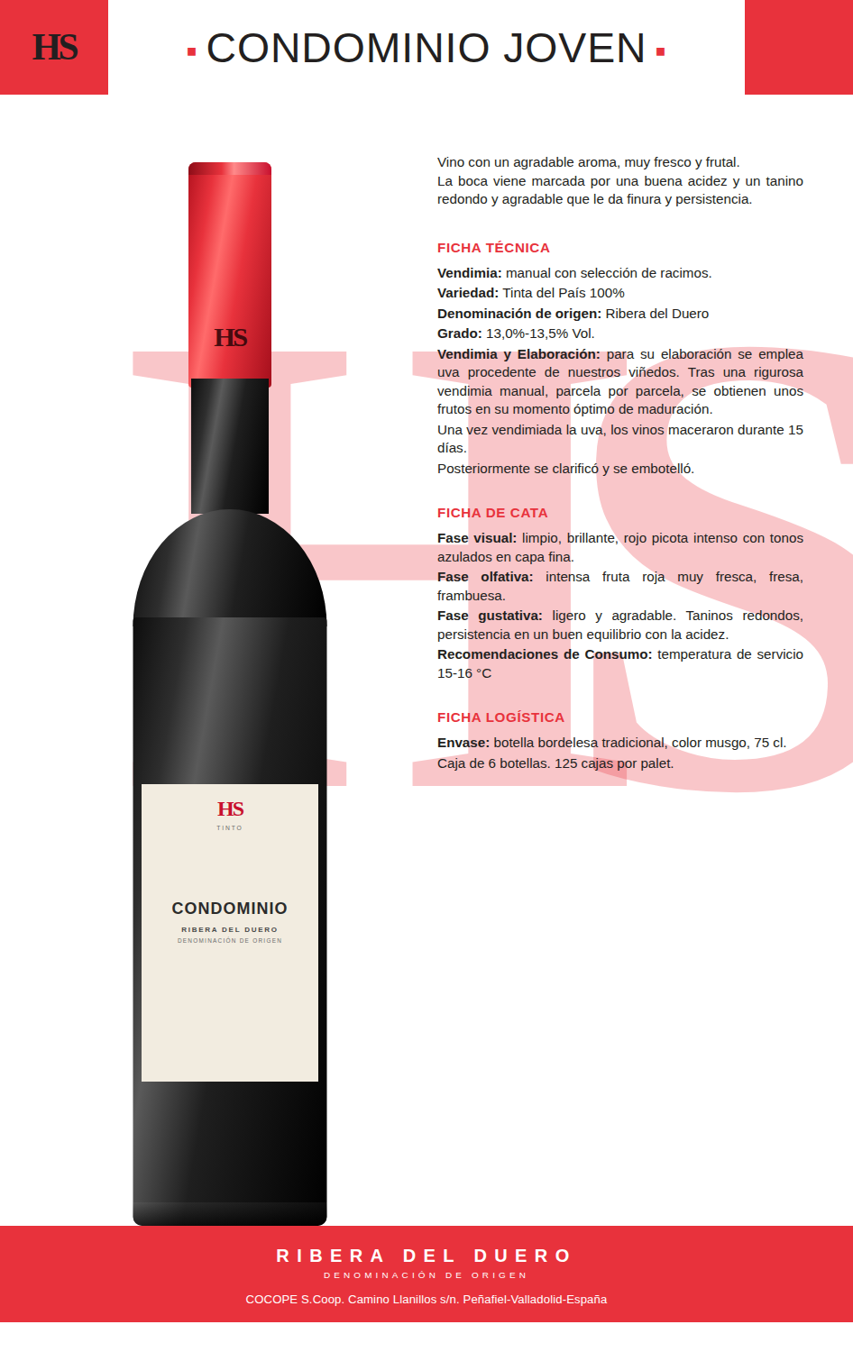HS
▪CONDOMINIO JOVEN▪
HS
HS
HS TINTO
CONDOMINIO RIBERA DEL DUERO DENOMINACIÓN DE ORIGEN
Vino con un agradable aroma, muy fresco y frutal.
La boca viene marcada por una buena acidez y un tanino redondo y agradable que le da finura y persistencia.
FICHA TÉCNICA
Vendimia: manual con selección de racimos.
Variedad: Tinta del País 100%
Denominación de origen: Ribera del Duero
Grado: 13,0%-13,5% Vol.
Vendimia y Elaboración: para su elaboración se emplea uva procedente de nuestros viñedos. Tras una rigurosa vendimia manual, parcela por parcela, se obtienen unos frutos en su momento óptimo de maduración.
Una vez vendimiada la uva, los vinos maceraron durante 15 días.
Posteriormente se clarificó y se embotelló.
FICHA DE CATA
Fase visual: limpio, brillante, rojo picota intenso con tonos azulados en capa fina.
Fase olfativa: intensa fruta roja muy fresca, fresa, frambuesa.
Fase gustativa: ligero y agradable. Taninos redondos, persistencia en un buen equilibrio con la acidez.
Recomendaciones de Consumo: temperatura de servicio 15-16 °C
FICHA LOGÍSTICA
Envase: botella bordelesa tradicional, color musgo, 75 cl.
Caja de 6 botellas. 125 cajas por palet.
RIBERA DEL DUERO
DENOMINACIÓN DE ORIGEN
COCOPE S.Coop. Camino Llanillos s/n. Peñafiel-Valladolid-España